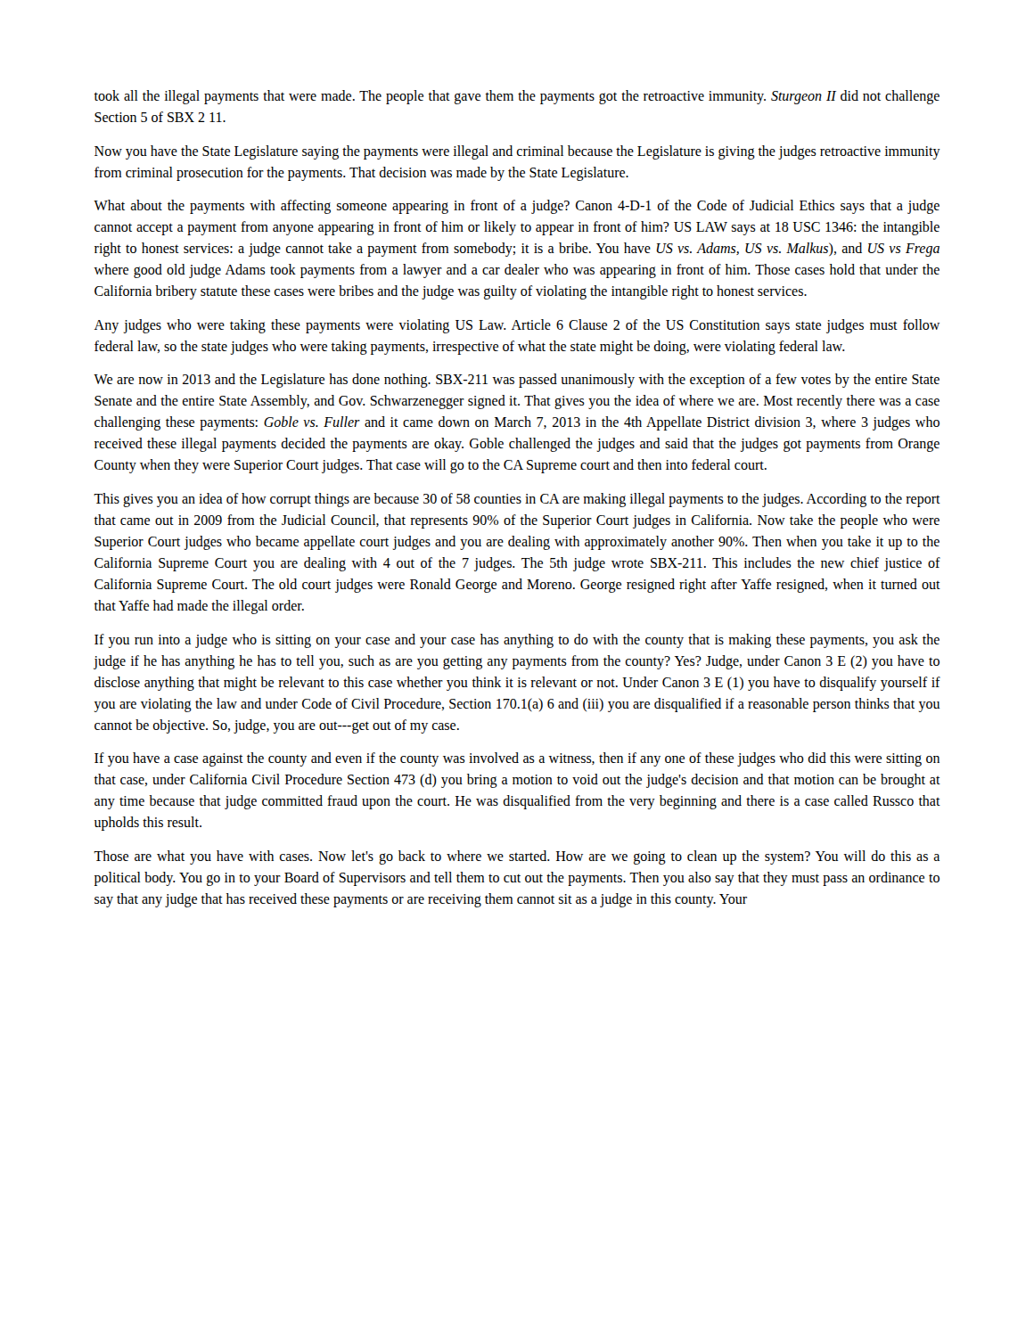took all the illegal payments that were made. The people that gave them the payments got the retroactive immunity. Sturgeon II did not challenge Section 5 of SBX 2 11.
Now you have the State Legislature saying the payments were illegal and criminal because the Legislature is giving the judges retroactive immunity from criminal prosecution for the payments. That decision was made by the State Legislature.
What about the payments with affecting someone appearing in front of a judge? Canon 4-D-1 of the Code of Judicial Ethics says that a judge cannot accept a payment from anyone appearing in front of him or likely to appear in front of him? US LAW says at 18 USC 1346: the intangible right to honest services: a judge cannot take a payment from somebody; it is a bribe. You have US vs. Adams, US vs. Malkus), and US vs Frega where good old judge Adams took payments from a lawyer and a car dealer who was appearing in front of him. Those cases hold that under the California bribery statute these cases were bribes and the judge was guilty of violating the intangible right to honest services.
Any judges who were taking these payments were violating US Law. Article 6 Clause 2 of the US Constitution says state judges must follow federal law, so the state judges who were taking payments, irrespective of what the state might be doing, were violating federal law.
We are now in 2013 and the Legislature has done nothing. SBX-211 was passed unanimously with the exception of a few votes by the entire State Senate and the entire State Assembly, and Gov. Schwarzenegger signed it. That gives you the idea of where we are. Most recently there was a case challenging these payments: Goble vs. Fuller and it came down on March 7, 2013 in the 4th Appellate District division 3, where 3 judges who received these illegal payments decided the payments are okay. Goble challenged the judges and said that the judges got payments from Orange County when they were Superior Court judges. That case will go to the CA Supreme court and then into federal court.
This gives you an idea of how corrupt things are because 30 of 58 counties in CA are making illegal payments to the judges. According to the report that came out in 2009 from the Judicial Council, that represents 90% of the Superior Court judges in California. Now take the people who were Superior Court judges who became appellate court judges and you are dealing with approximately another 90%. Then when you take it up to the California Supreme Court you are dealing with 4 out of the 7 judges. The 5th judge wrote SBX-211. This includes the new chief justice of California Supreme Court. The old court judges were Ronald George and Moreno. George resigned right after Yaffe resigned, when it turned out that Yaffe had made the illegal order.
If you run into a judge who is sitting on your case and your case has anything to do with the county that is making these payments, you ask the judge if he has anything he has to tell you, such as are you getting any payments from the county? Yes? Judge, under Canon 3 E (2) you have to disclose anything that might be relevant to this case whether you think it is relevant or not. Under Canon 3 E (1) you have to disqualify yourself if you are violating the law and under Code of Civil Procedure, Section 170.1(a) 6 and (iii) you are disqualified if a reasonable person thinks that you cannot be objective. So, judge, you are out---get out of my case.
If you have a case against the county and even if the county was involved as a witness, then if any one of these judges who did this were sitting on that case, under California Civil Procedure Section 473 (d) you bring a motion to void out the judge's decision and that motion can be brought at any time because that judge committed fraud upon the court. He was disqualified from the very beginning and there is a case called Russco that upholds this result.
Those are what you have with cases. Now let's go back to where we started. How are we going to clean up the system? You will do this as a political body. You go in to your Board of Supervisors and tell them to cut out the payments. Then you also say that they must pass an ordinance to say that any judge that has received these payments or are receiving them cannot sit as a judge in this county. Your